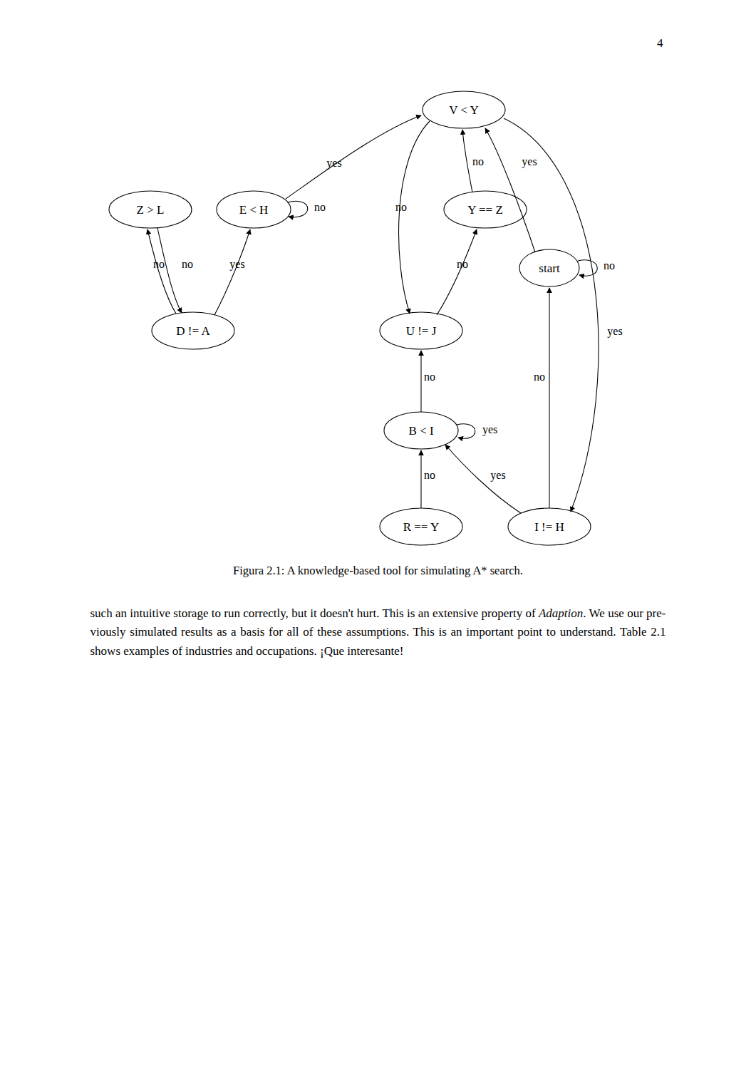4
V < Y Z > L E < H Y == Z start D != A U != J B < I R == Y I != H yes no no no yes no yes no no no no yes no yes no yes
Figura 2.1: A knowledge-based tool for simulating A* search.
such an intuitive storage to run correctly, but it doesn't hurt. This is an extensive property of Adaption. We use our previously simulated results as a basis for all of these assumptions. This is an important point to understand. Table 2.1 shows examples of industries and occupations. ¡Que interesante!